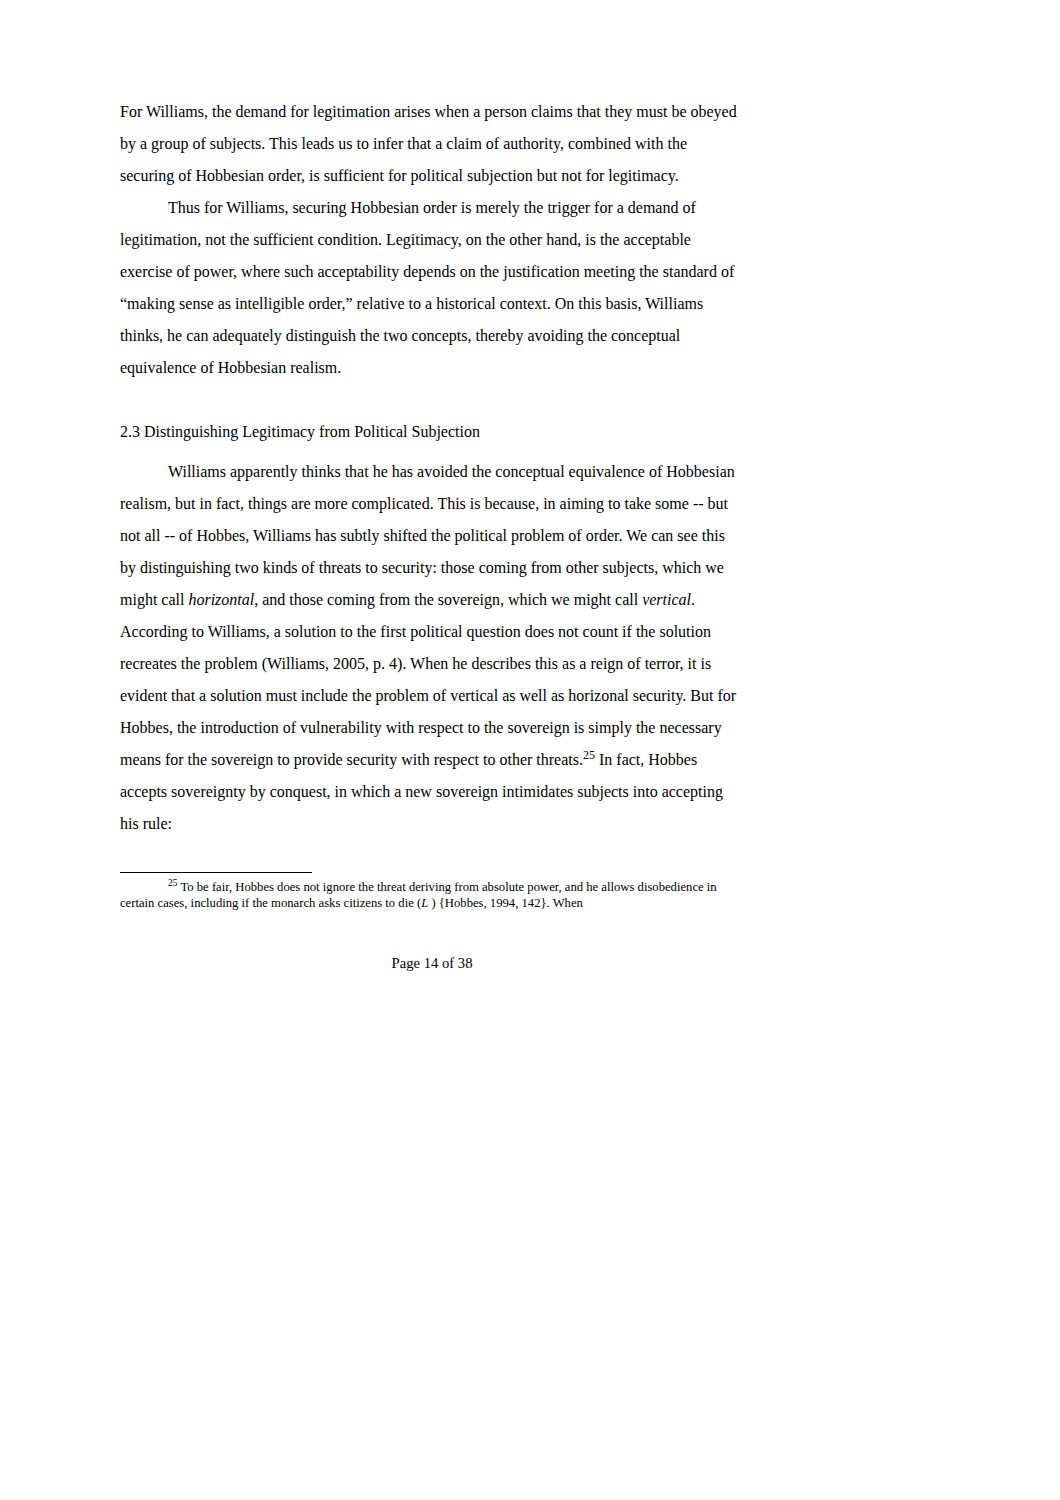For Williams, the demand for legitimation arises when a person claims that they must be obeyed by a group of subjects. This leads us to infer that a claim of authority, combined with the securing of Hobbesian order, is sufficient for political subjection but not for legitimacy.
Thus for Williams, securing Hobbesian order is merely the trigger for a demand of legitimation, not the sufficient condition. Legitimacy, on the other hand, is the acceptable exercise of power, where such acceptability depends on the justification meeting the standard of “making sense as intelligible order,” relative to a historical context. On this basis, Williams thinks, he can adequately distinguish the two concepts, thereby avoiding the conceptual equivalence of Hobbesian realism.
2.3 Distinguishing Legitimacy from Political Subjection
Williams apparently thinks that he has avoided the conceptual equivalence of Hobbesian realism, but in fact, things are more complicated. This is because, in aiming to take some -- but not all -- of Hobbes, Williams has subtly shifted the political problem of order. We can see this by distinguishing two kinds of threats to security: those coming from other subjects, which we might call horizontal, and those coming from the sovereign, which we might call vertical. According to Williams, a solution to the first political question does not count if the solution recreates the problem (Williams, 2005, p. 4). When he describes this as a reign of terror, it is evident that a solution must include the problem of vertical as well as horizonal security. But for Hobbes, the introduction of vulnerability with respect to the sovereign is simply the necessary means for the sovereign to provide security with respect to other threats.25 In fact, Hobbes accepts sovereignty by conquest, in which a new sovereign intimidates subjects into accepting his rule:
25 To be fair, Hobbes does not ignore the threat deriving from absolute power, and he allows disobedience in certain cases, including if the monarch asks citizens to die (L ) {Hobbes, 1994, 142}. When
Page 14 of 38